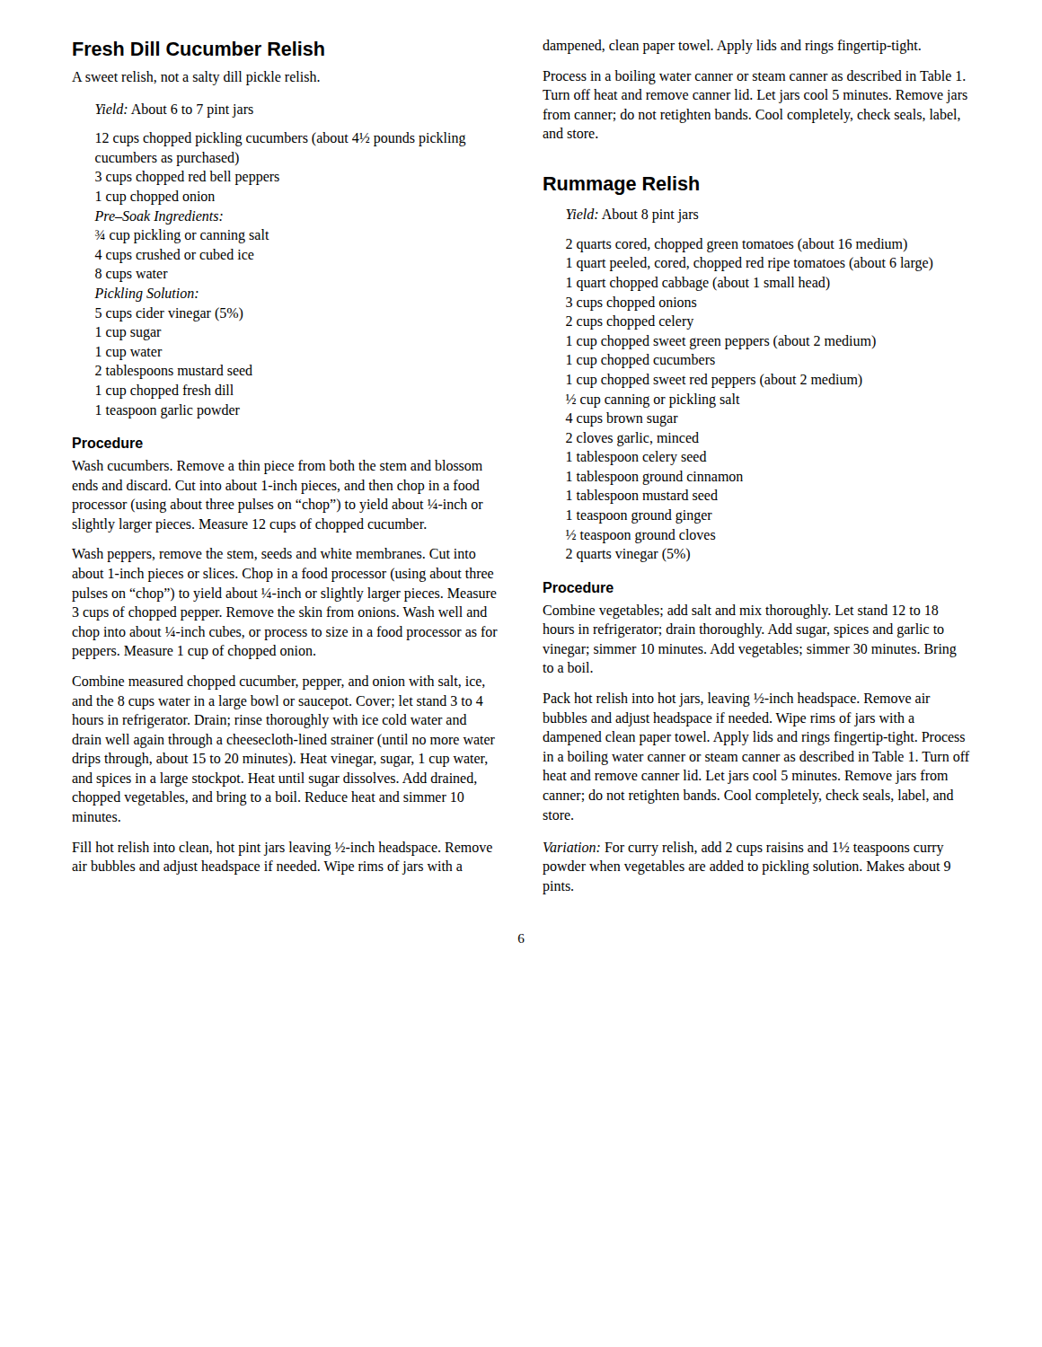Fresh Dill Cucumber Relish
A sweet relish, not a salty dill pickle relish.
Yield: About 6 to 7 pint jars
12 cups chopped pickling cucumbers (about 4½ pounds pickling cucumbers as purchased)
3 cups chopped red bell peppers
1 cup chopped onion
Pre–Soak Ingredients:
¾ cup pickling or canning salt
4 cups crushed or cubed ice
8 cups water
Pickling Solution:
5 cups cider vinegar (5%)
1 cup sugar
1 cup water
2 tablespoons mustard seed
1 cup chopped fresh dill
1 teaspoon garlic powder
Procedure
Wash cucumbers. Remove a thin piece from both the stem and blossom ends and discard. Cut into about 1-inch pieces, and then chop in a food processor (using about three pulses on “chop”) to yield about ¼-inch or slightly larger pieces. Measure 12 cups of chopped cucumber.
Wash peppers, remove the stem, seeds and white membranes. Cut into about 1-inch pieces or slices. Chop in a food processor (using about three pulses on “chop”) to yield about ¼-inch or slightly larger pieces. Measure 3 cups of chopped pepper. Remove the skin from onions. Wash well and chop into about ¼-inch cubes, or process to size in a food processor as for peppers. Measure 1 cup of chopped onion.
Combine measured chopped cucumber, pepper, and onion with salt, ice, and the 8 cups water in a large bowl or saucepot. Cover; let stand 3 to 4 hours in refrigerator. Drain; rinse thoroughly with ice cold water and drain well again through a cheesecloth-lined strainer (until no more water drips through, about 15 to 20 minutes). Heat vinegar, sugar, 1 cup water, and spices in a large stockpot. Heat until sugar dissolves. Add drained, chopped vegetables, and bring to a boil. Reduce heat and simmer 10 minutes.
Fill hot relish into clean, hot pint jars leaving ½-inch headspace. Remove air bubbles and adjust headspace if needed. Wipe rims of jars with a dampened, clean paper towel. Apply lids and rings fingertip-tight.
Process in a boiling water canner or steam canner as described in Table 1. Turn off heat and remove canner lid. Let jars cool 5 minutes. Remove jars from canner; do not retighten bands. Cool completely, check seals, label, and store.
Rummage Relish
Yield: About 8 pint jars
2 quarts cored, chopped green tomatoes (about 16 medium)
1 quart peeled, cored, chopped red ripe tomatoes (about 6 large)
1 quart chopped cabbage (about 1 small head)
3 cups chopped onions
2 cups chopped celery
1 cup chopped sweet green peppers (about 2 medium)
1 cup chopped cucumbers
1 cup chopped sweet red peppers (about 2 medium)
½ cup canning or pickling salt
4 cups brown sugar
2 cloves garlic, minced
1 tablespoon celery seed
1 tablespoon ground cinnamon
1 tablespoon mustard seed
1 teaspoon ground ginger
½ teaspoon ground cloves
2 quarts vinegar (5%)
Procedure
Combine vegetables; add salt and mix thoroughly. Let stand 12 to 18 hours in refrigerator; drain thoroughly. Add sugar, spices and garlic to vinegar; simmer 10 minutes. Add vegetables; simmer 30 minutes. Bring to a boil.
Pack hot relish into hot jars, leaving ½-inch headspace. Remove air bubbles and adjust headspace if needed. Wipe rims of jars with a dampened clean paper towel. Apply lids and rings fingertip-tight. Process in a boiling water canner or steam canner as described in Table 1. Turn off heat and remove canner lid. Let jars cool 5 minutes. Remove jars from canner; do not retighten bands. Cool completely, check seals, label, and store.
Variation: For curry relish, add 2 cups raisins and 1½ teaspoons curry powder when vegetables are added to pickling solution. Makes about 9 pints.
6